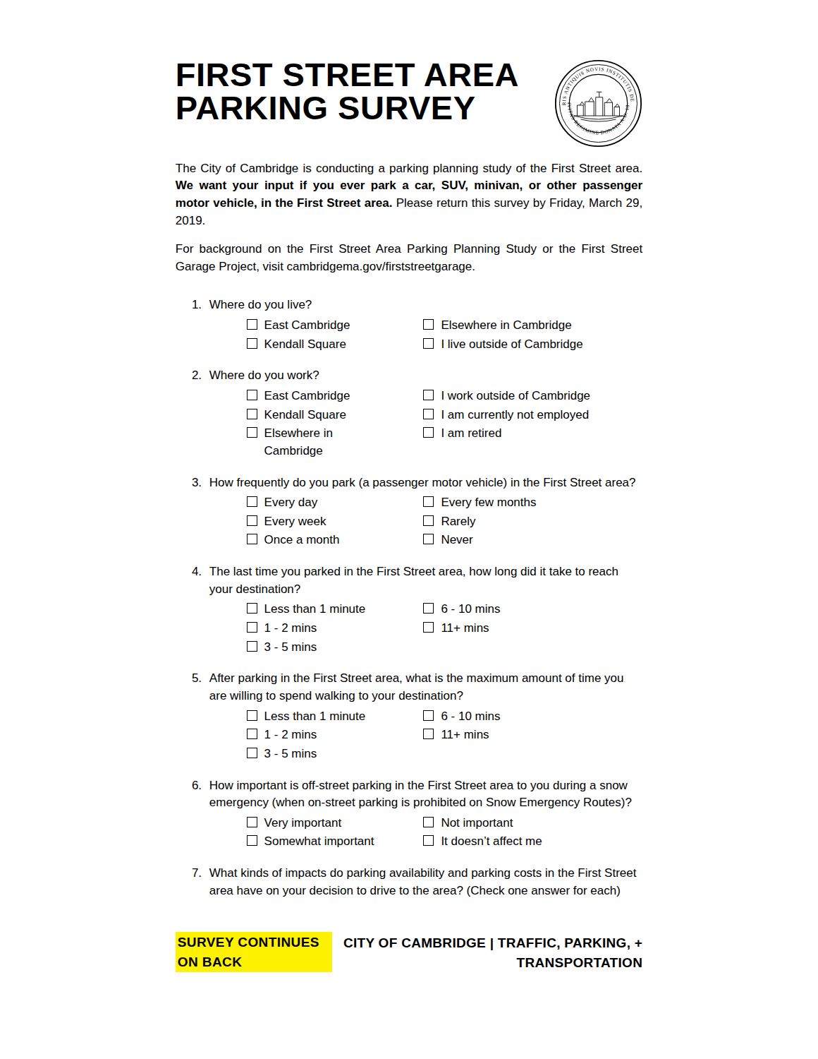First Street Area Parking Survey
LITERIS ANTIQUIS NOVIS INSTITUTIS DECORA CIVITAS REGIMINE DONATA A.D. 1846
The City of Cambridge is conducting a parking planning study of the First Street area. We want your input if you ever park a car, SUV, minivan, or other passenger motor vehicle, in the First Street area. Please return this survey by Friday, March 29, 2019.
For background on the First Street Area Parking Planning Study or the First Street Garage Project, visit cambridgema.gov/firststreetgarage.
Where do you live?
East Cambridge
Elsewhere in Cambridge
Kendall Square
I live outside of Cambridge
Where do you work?
East Cambridge
I work outside of Cambridge
Kendall Square
I am currently not employed
Elsewhere in
Cambridge
I am retired
How frequently do you park (a passenger motor vehicle) in the First Street area?
Every day
Every few months
Every week
Rarely
Once a month
Never
The last time you parked in the First Street area, how long did it take to reach your destination?
Less than 1 minute
6 - 10 mins
1 - 2 mins
11+ mins
3 - 5 mins
After parking in the First Street area, what is the maximum amount of time you are willing to spend walking to your destination?
Less than 1 minute
6 - 10 mins
1 - 2 mins
11+ mins
3 - 5 mins
How important is off-street parking in the First Street area to you during a snow emergency (when on-street parking is prohibited on Snow Emergency Routes)?
Very important
Not important
Somewhat important
It doesn’t affect me
What kinds of impacts do parking availability and parking costs in the First Street area have on your decision to drive to the area? (Check one answer for each)
Survey continues on back
City of Cambridge | Traffic, Parking, + Transportation